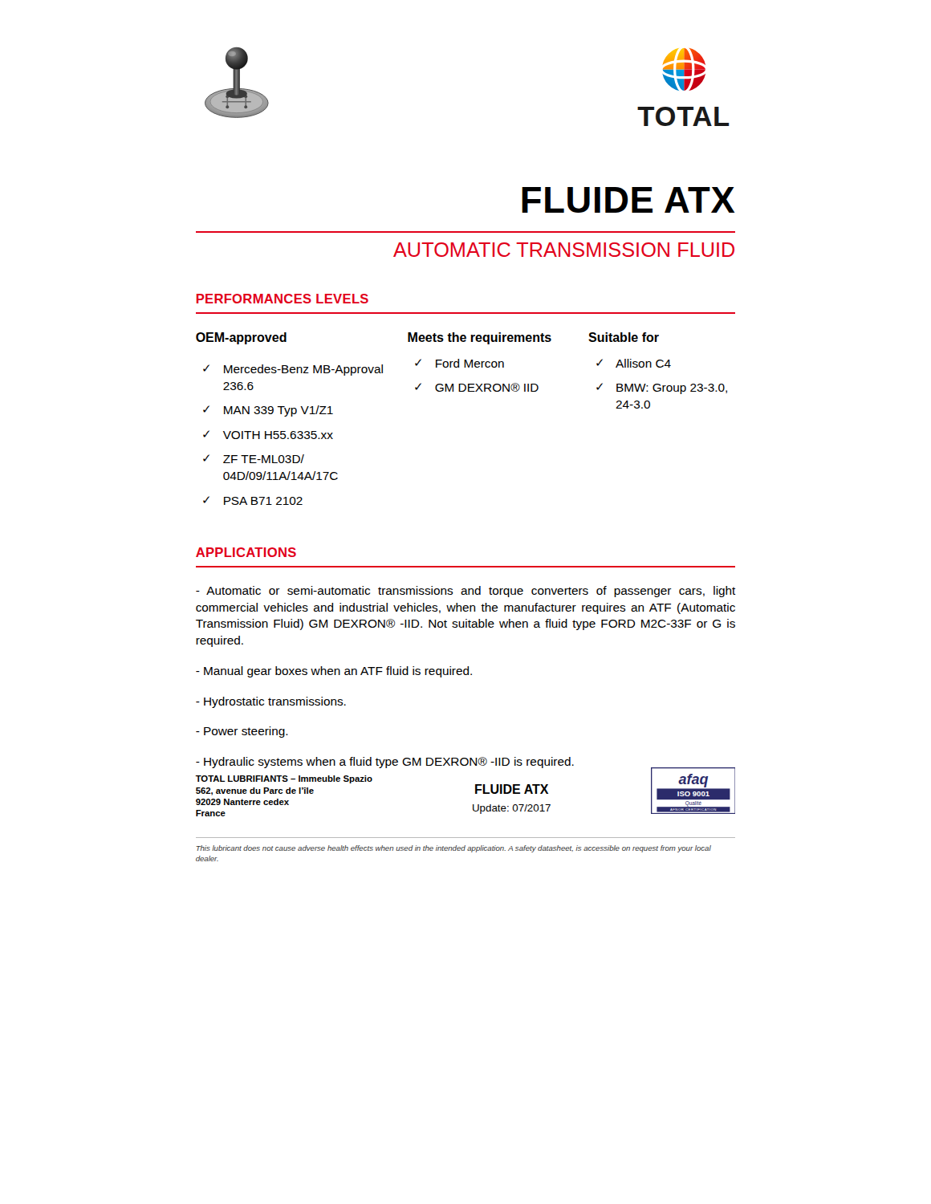TOTAL
FLUIDE ATX
AUTOMATIC TRANSMISSION FLUID
PERFORMANCES LEVELS
OEM-approved
Mercedes-Benz MB-Approval 236.6
MAN 339 Typ V1/Z1
VOITH H55.6335.xx
ZF TE-ML03D/ 04D/09/11A/14A/17C
PSA B71 2102
Meets the requirements
Ford Mercon
GM DEXRON® IID
Suitable for
Allison C4
BMW: Group 23-3.0, 24-3.0
APPLICATIONS
- Automatic or semi-automatic transmissions and torque converters of passenger cars, light commercial vehicles and industrial vehicles, when the manufacturer requires an ATF (Automatic Transmission Fluid) GM DEXRON® -IID. Not suitable when a fluid type FORD M2C-33F or G is required.
- Manual gear boxes when an ATF fluid is required.
- Hydrostatic transmissions.
- Power steering.
- Hydraulic systems when a fluid type GM DEXRON® -IID is required.
TOTAL LUBRIFIANTS – Immeuble Spazio
562, avenue du Parc de l’île
92029 Nanterre cedex
France
FLUIDE ATX
Update: 07/2017
afaq ISO 9001 Qualité AFNOR CERTIFICATION
This lubricant does not cause adverse health effects when used in the intended application. A safety datasheet, is accessible on request from your local dealer.